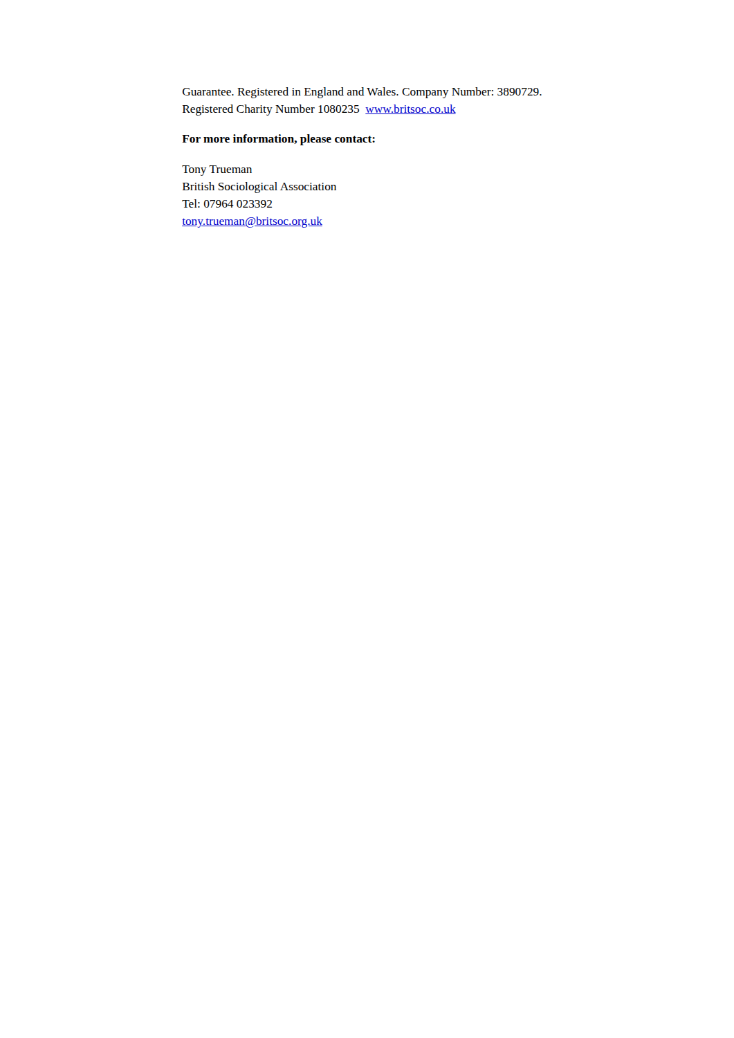Guarantee. Registered in England and Wales. Company Number: 3890729. Registered Charity Number 1080235 www.britsoc.co.uk
For more information, please contact:
Tony Trueman British Sociological Association Tel: 07964 023392 tony.trueman@britsoc.org.uk